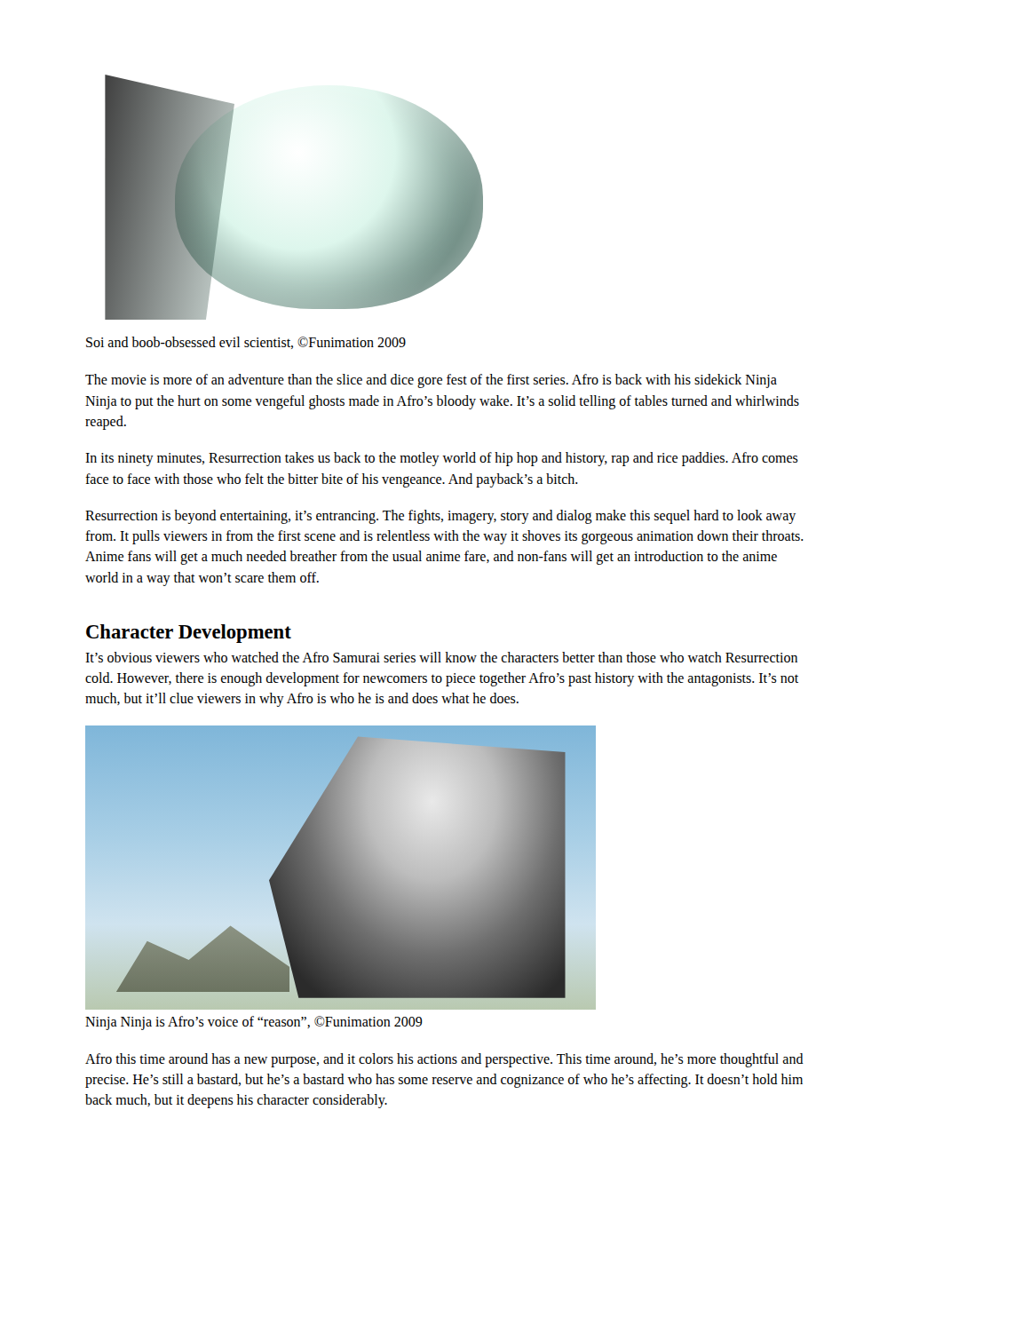Soi and boob-obsessed evil scientist, ©Funimation 2009
The movie is more of an adventure than the slice and dice gore fest of the first series. Afro is back with his sidekick Ninja Ninja to put the hurt on some vengeful ghosts made in Afro’s bloody wake. It’s a solid telling of tables turned and whirlwinds reaped.
In its ninety minutes, Resurrection takes us back to the motley world of hip hop and history, rap and rice paddies. Afro comes face to face with those who felt the bitter bite of his vengeance. And payback’s a bitch.
Resurrection is beyond entertaining, it’s entrancing. The fights, imagery, story and dialog make this sequel hard to look away from. It pulls viewers in from the first scene and is relentless with the way it shoves its gorgeous animation down their throats. Anime fans will get a much needed breather from the usual anime fare, and non-fans will get an introduction to the anime world in a way that won’t scare them off.
Character Development
It’s obvious viewers who watched the Afro Samurai series will know the characters better than those who watch Resurrection cold. However, there is enough development for newcomers to piece together Afro’s past history with the antagonists. It’s not much, but it’ll clue viewers in why Afro is who he is and does what he does.
Ninja Ninja is Afro’s voice of “reason”, ©Funimation 2009
Afro this time around has a new purpose, and it colors his actions and perspective. This time around, he’s more thoughtful and precise. He’s still a bastard, but he’s a bastard who has some reserve and cognizance of who he’s affecting. It doesn’t hold him back much, but it deepens his character considerably.